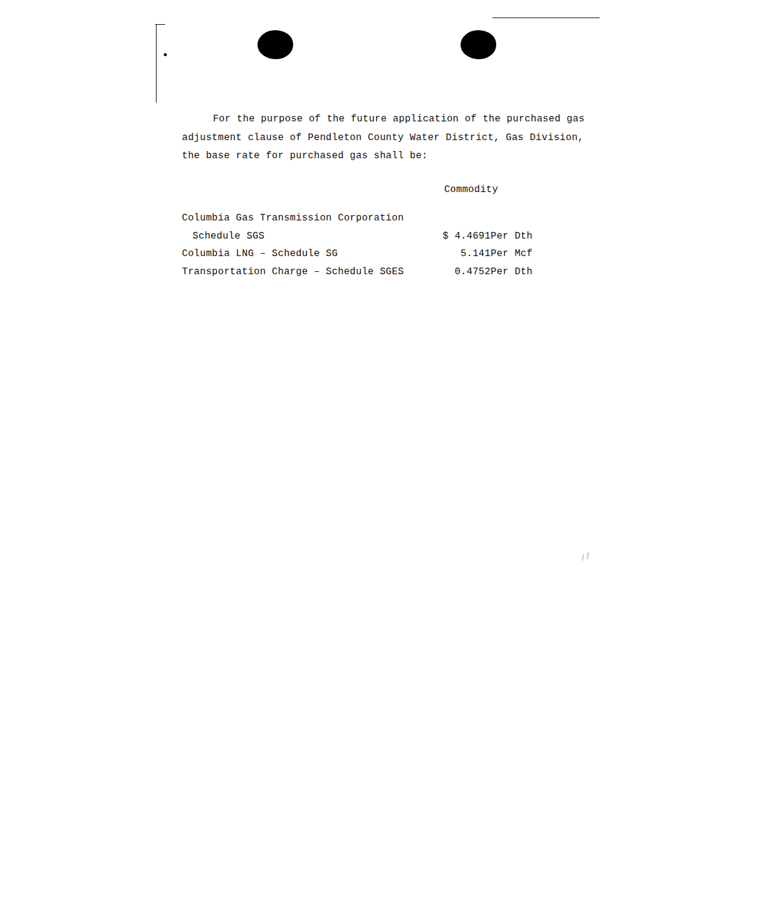For the purpose of the future application of the purchased gas adjustment clause of Pendleton County Water District, Gas Division, the base rate for purchased gas shall be:
Commodity
| Columbia Gas Transmission Corporation | | |
| Schedule SGS | $ 4.4691 | Per Dth |
| Columbia LNG – Schedule SG | 5.141 | Per Mcf |
| Transportation Charge – Schedule SGES | 0.4752 | Per Dth |
//